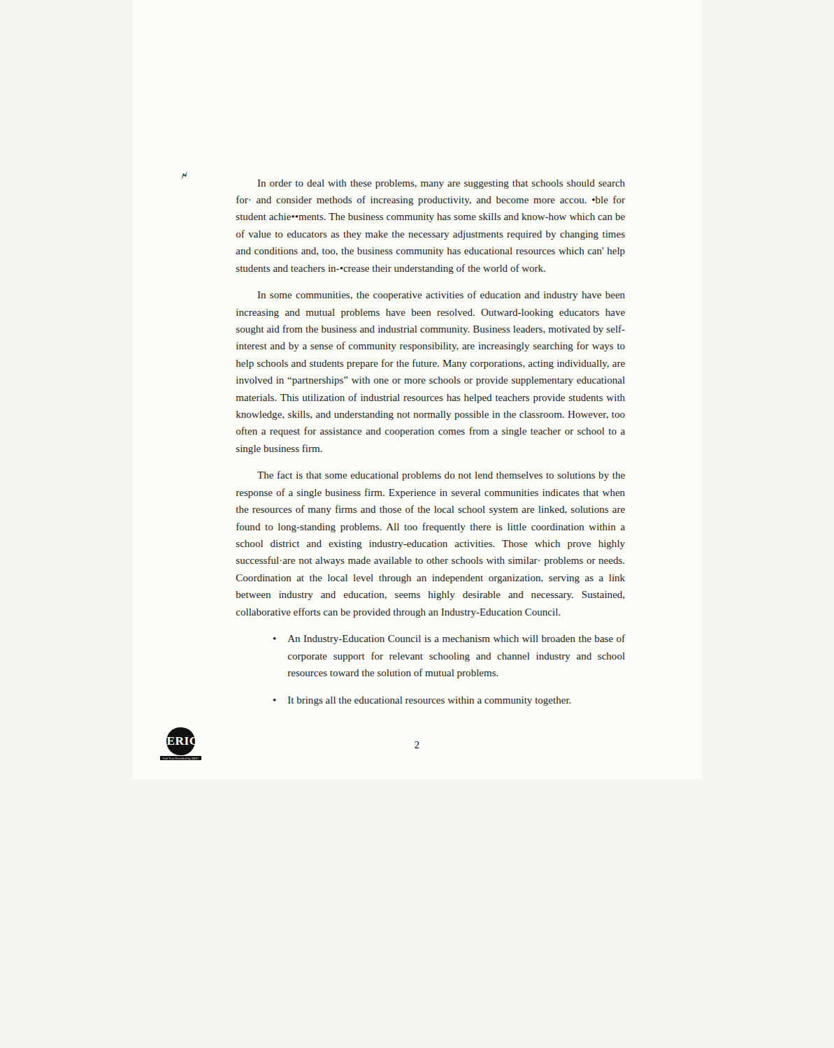🗲
In order to deal with these problems, many are suggesting that schools should search for· and consider methods of increasing productivity, and become more accou. •ble for student achie••ments. The business community has some skills and know-how which can be of value to educators as they make the necessary adjustments required by changing times and conditions and, too, the business community has educational resources which can' help students and teachers in-•crease their understanding of the world of work.
In some communities, the cooperative activities of education and industry have been increasing and mutual problems have been resolved. Outward-looking educators have sought aid from the business and industrial community. Business leaders, motivated by self-interest and by a sense of community responsibility, are increasingly searching for ways to help schools and students prepare for the future. Many corporations, acting individually, are involved in “partnerships” with one or more schools or provide supplementary educational materials. This utilization of industrial resources has helped teachers provide students with knowledge, skills, and understanding not normally possible in the classroom. However, too often a request for assistance and cooperation comes from a single teacher or school to a single business firm.
The fact is that some educational problems do not lend themselves to solutions by the response of a single business firm. Experience in several communities indicates that when the resources of many firms and those of the local school system are linked, solutions are found to long-standing problems. All too frequently there is little coordination within a school district and existing industry-education activities. Those which prove highly successful·are not always made available to other schools with similar· problems or needs. Coordination at the local level through an independent organization, serving as a link between industry and education, seems highly desirable and necessary. Sustained, collaborative efforts can be provided through an Industry-Education Council.
An Industry-Education Council is a mechanism which will broaden the base of corporate support for relevant schooling and channel industry and school resources toward the solution of mutual problems.
It brings all the educational resources within a community together.
2
ERIC
Full Text Provided by ERIC